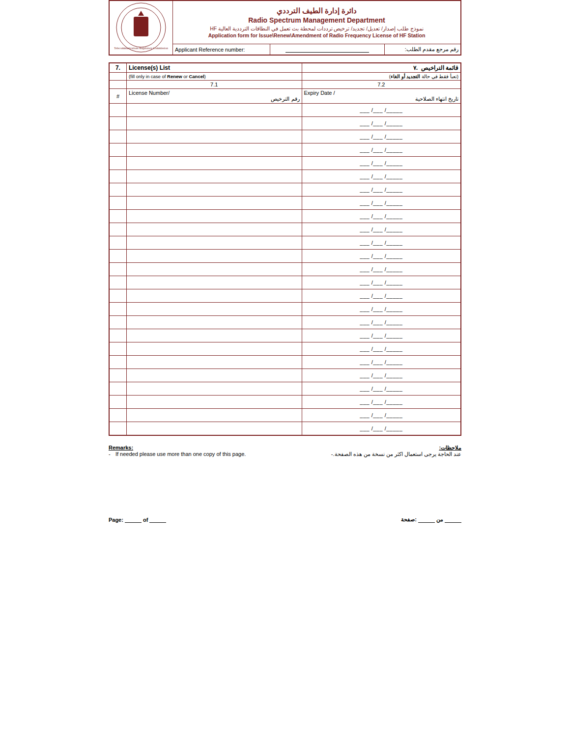| | دائرة إدارة الطيف الترددي Radio Spectrum Management Department نموذج طلب إصدار/ تعديل/ تجديد/ ترخيص ترددات لمحطة بث تعمل في النطاقات الترددية العالية HF Application form for Issue\Renew\Amendment of Radio Frequency License of HF Station |
| Applicant Reference number: | | رقم مرجع مقدم الطلب: |
| 7. | License(s) List | قائمة التراخيص .٧ |
| | (fill only in case of Renew or Cancel ) | (تعبأ فقط في حالة التجديد أو الغاء ) |
| | 7.1 | 7.2 |
| # | License Number/ رقم الترخيص | Expiry Date / تاريخ انتهاء الصلاحية |
| | | ___ /___ /_____ |
| | | ___ /___ /_____ |
| | | ___ /___ /_____ |
| | | ___ /___ /_____ |
| | | ___ /___ /_____ |
| | | ___ /___ /_____ |
| | | ___ /___ /_____ |
| | | ___ /___ /_____ |
| | | ___ /___ /_____ |
| | | ___ /___ /_____ |
| | | ___ /___ /_____ |
| | | ___ /___ /_____ |
| | | ___ /___ /_____ |
| | | ___ /___ /_____ |
| | | ___ /___ /_____ |
| | | ___ /___ /_____ |
| | | ___ /___ /_____ |
| | | ___ /___ /_____ |
| | | ___ /___ /_____ |
| | | ___ /___ /_____ |
| | | ___ /___ /_____ |
| | | ___ /___ /_____ |
| | | ___ /___ /_____ |
| | | ___ /___ /_____ |
| | | ___ /___ /_____ |
| Remarks: | ملاحظات: |
| - If needed please use more than one copy of this page. | عند الحاجة يرجى استعمال اكثر من نسخة من هذه الصفحة. - |
| Page: of | من :صفحة |